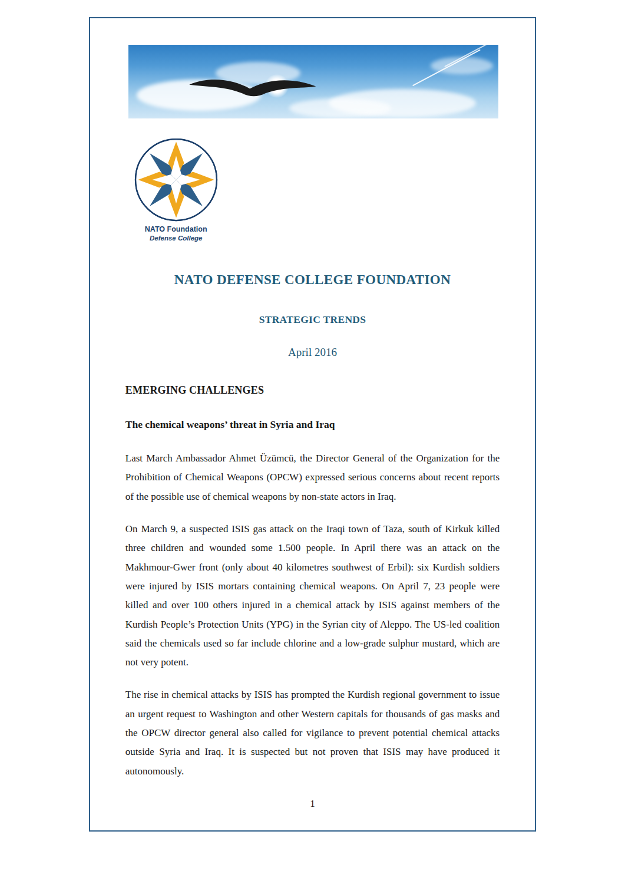NATO Foundation
Defense College
NATO Defense College Foundation
Strategic Trends
April 2016
EMERGING CHALLENGES
The chemical weapons’ threat in Syria and Iraq
Last March Ambassador Ahmet Üzümcü, the Director General of the Organization for the Prohibition of Chemical Weapons (OPCW) expressed serious concerns about recent reports of the possible use of chemical weapons by non-state actors in Iraq.
On March 9, a suspected ISIS gas attack on the Iraqi town of Taza, south of Kirkuk killed three children and wounded some 1.500 people. In April there was an attack on the Makhmour-Gwer front (only about 40 kilometres southwest of Erbil): six Kurdish soldiers were injured by ISIS mortars containing chemical weapons. On April 7, 23 people were killed and over 100 others injured in a chemical attack by ISIS against members of the Kurdish People’s Protection Units (YPG) in the Syrian city of Aleppo. The US-led coalition said the chemicals used so far include chlorine and a low-grade sulphur mustard, which are not very potent.
The rise in chemical attacks by ISIS has prompted the Kurdish regional government to issue an urgent request to Washington and other Western capitals for thousands of gas masks and the OPCW director general also called for vigilance to prevent potential chemical attacks outside Syria and Iraq. It is suspected but not proven that ISIS may have produced it autonomously.
1